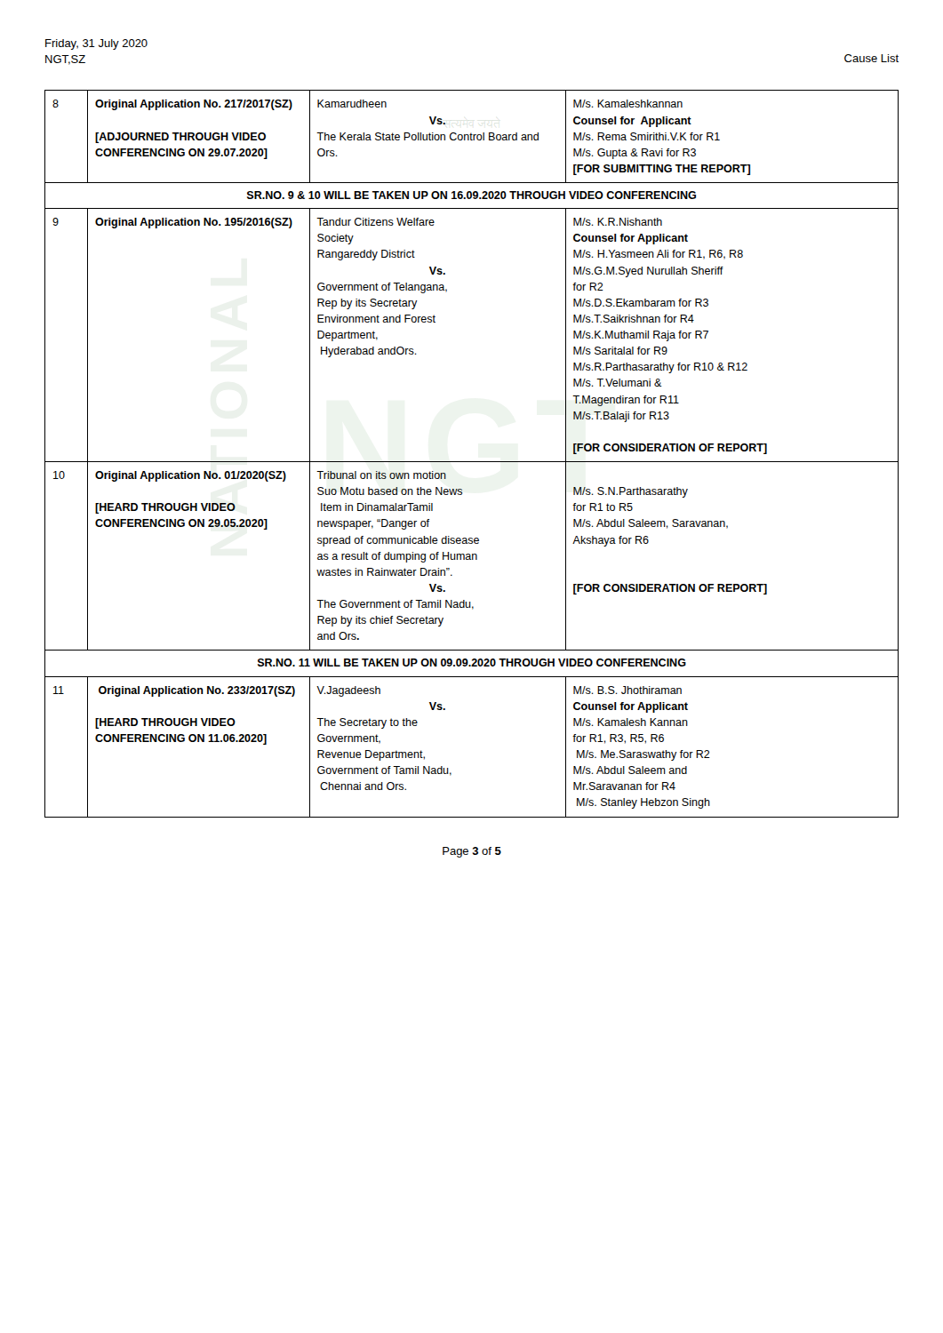NGT
NATIONAL
सत्यमेव जयते
Friday, 31 July 2020
NGT,SZ
Cause List
| 8 | Original Application No. 217/2017(SZ) [ADJOURNED THROUGH VIDEO CONFERENCING ON 29.07.2020] | Kamarudheen Vs. The Kerala State Pollution Control Board and Ors. | M/s. Kamaleshkannan Counsel for Applicant M/s. Rema Smirithi.V.K for R1 M/s. Gupta & Ravi for R3 [FOR SUBMITTING THE REPORT] |
| SR.NO. 9 & 10 WILL BE TAKEN UP ON 16.09.2020 THROUGH VIDEO CONFERENCING |
| 9 | Original Application No. 195/2016(SZ) | Tandur Citizens Welfare Society Rangareddy District Vs. Government of Telangana, Rep by its Secretary Environment and Forest Department, Hyderabad andOrs. | M/s. K.R.Nishanth Counsel for Applicant M/s. H.Yasmeen Ali for R1, R6, R8 M/s.G.M.Syed Nurullah Sheriff for R2 M/s.D.S.Ekambaram for R3 M/s.T.Saikrishnan for R4 M/s.K.Muthamil Raja for R7 M/s Saritalal for R9 M/s.R.Parthasarathy for R10 & R12 M/s. T.Velumani & T.Magendiran for R11 M/s.T.Balaji for R13 [FOR CONSIDERATION OF REPORT] |
| 10 | Original Application No. 01/2020(SZ) [HEARD THROUGH VIDEO CONFERENCING ON 29.05.2020] | Tribunal on its own motion Suo Motu based on the News Item in DinamalarTamil newspaper, “Danger of spread of communicable disease as a result of dumping of Human wastes in Rainwater Drain”. Vs. The Government of Tamil Nadu, Rep by its chief Secretary and Ors . | M/s. S.N.Parthasarathy for R1 to R5 M/s. Abdul Saleem, Saravanan, Akshaya for R6 [FOR CONSIDERATION OF REPORT] |
| SR.NO. 11 WILL BE TAKEN UP ON 09.09.2020 THROUGH VIDEO CONFERENCING |
| 11 | Original Application No. 233/2017(SZ) [HEARD THROUGH VIDEO CONFERENCING ON 11.06.2020] | V.Jagadeesh Vs. The Secretary to the Government, Revenue Department, Government of Tamil Nadu, Chennai and Ors. | M/s. B.S. Jhothiraman Counsel for Applicant M/s. Kamalesh Kannan for R1, R3, R5, R6 M/s. Me.Saraswathy for R2 M/s. Abdul Saleem and Mr.Saravanan for R4 M/s. Stanley Hebzon Singh |
Page 3 of 5